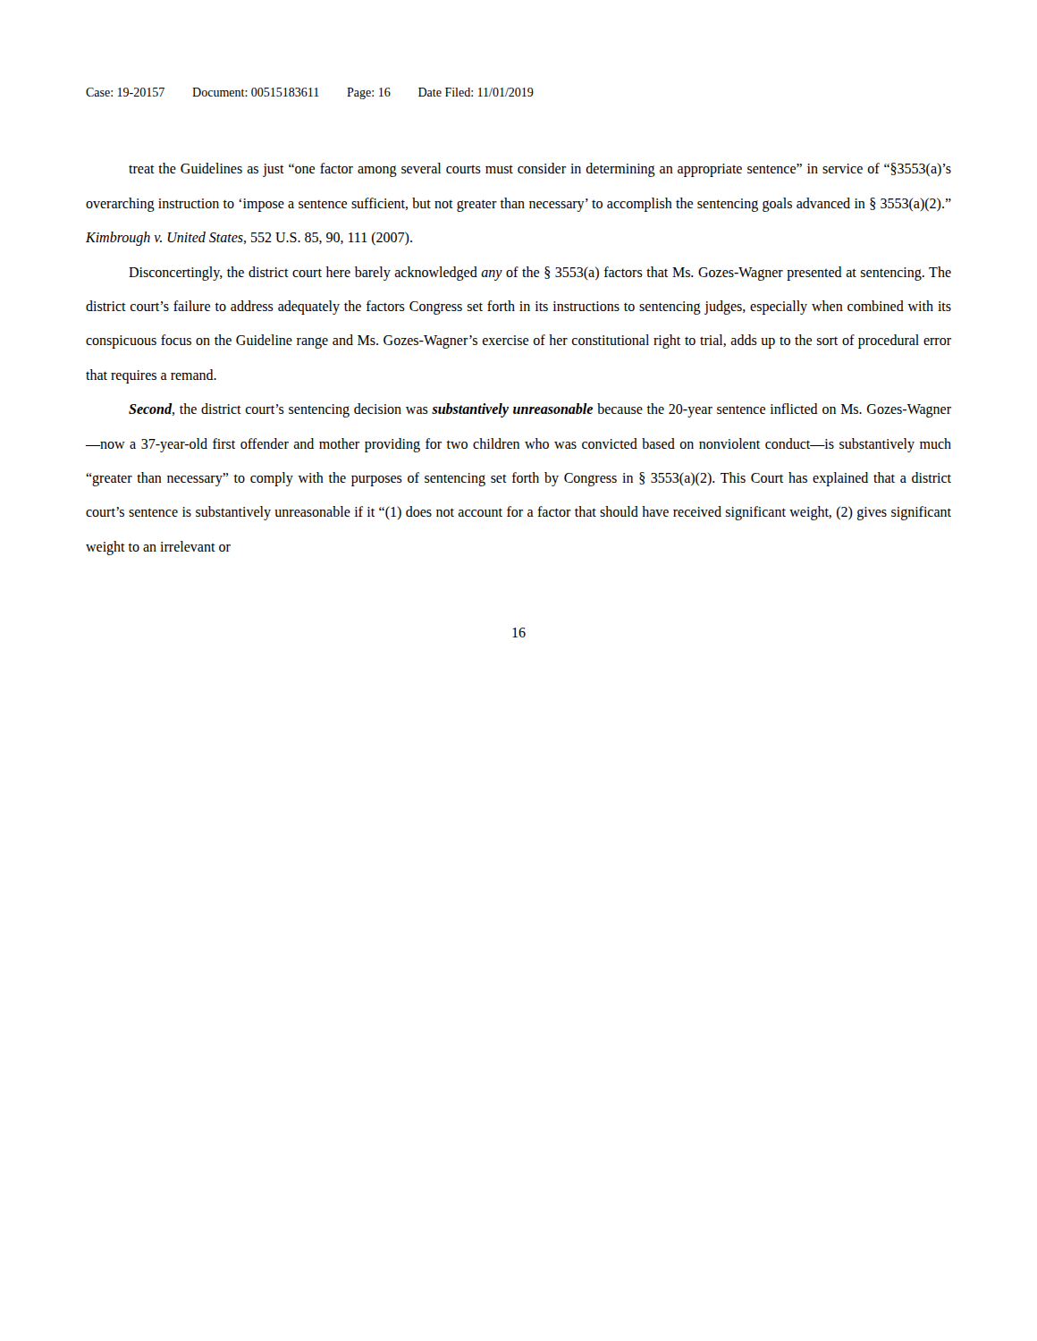Case: 19-20157 Document: 00515183611 Page: 16 Date Filed: 11/01/2019
treat the Guidelines as just “one factor among several courts must consider in determining an appropriate sentence” in service of “§3553(a)’s overarching instruction to ‘impose a sentence sufficient, but not greater than necessary’ to accomplish the sentencing goals advanced in § 3553(a)(2).” Kimbrough v. United States, 552 U.S. 85, 90, 111 (2007).
Disconcertingly, the district court here barely acknowledged any of the § 3553(a) factors that Ms. Gozes-Wagner presented at sentencing. The district court’s failure to address adequately the factors Congress set forth in its instructions to sentencing judges, especially when combined with its conspicuous focus on the Guideline range and Ms. Gozes-Wagner’s exercise of her constitutional right to trial, adds up to the sort of procedural error that requires a remand.
Second, the district court’s sentencing decision was substantively unreasonable because the 20-year sentence inflicted on Ms. Gozes-Wagner—now a 37-year-old first offender and mother providing for two children who was convicted based on nonviolent conduct—is substantively much “greater than necessary” to comply with the purposes of sentencing set forth by Congress in § 3553(a)(2). This Court has explained that a district court’s sentence is substantively unreasonable if it “(1) does not account for a factor that should have received significant weight, (2) gives significant weight to an irrelevant or
16